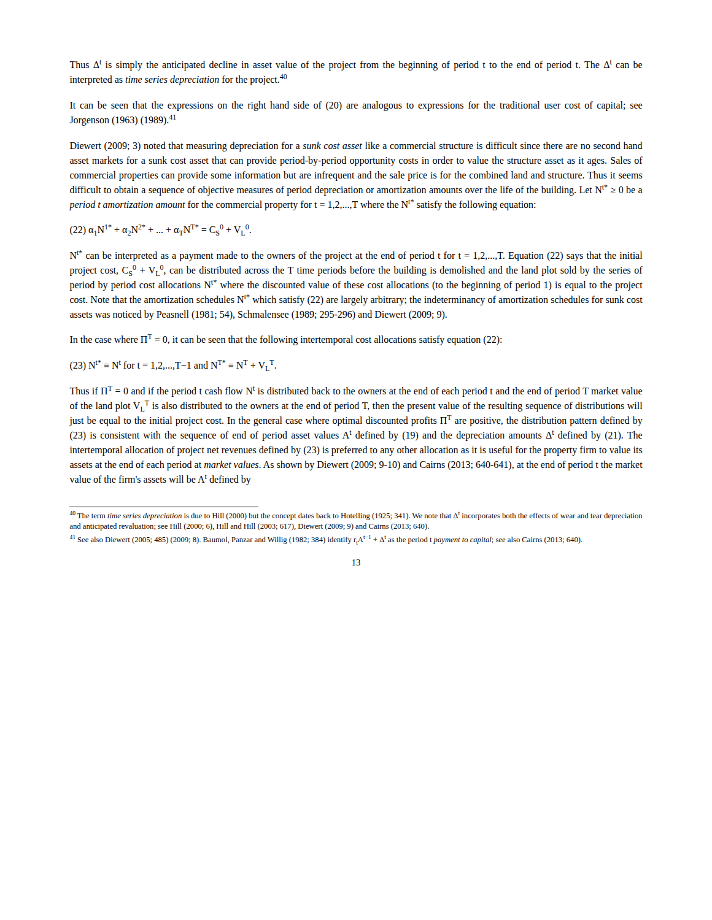Thus Δt is simply the anticipated decline in asset value of the project from the beginning of period t to the end of period t. The Δt can be interpreted as time series depreciation for the project.40
It can be seen that the expressions on the right hand side of (20) are analogous to expressions for the traditional user cost of capital; see Jorgenson (1963) (1989).41
Diewert (2009; 3) noted that measuring depreciation for a sunk cost asset like a commercial structure is difficult since there are no second hand asset markets for a sunk cost asset that can provide period-by-period opportunity costs in order to value the structure asset as it ages. Sales of commercial properties can provide some information but are infrequent and the sale price is for the combined land and structure. Thus it seems difficult to obtain a sequence of objective measures of period depreciation or amortization amounts over the life of the building. Let Nt* ≥ 0 be a period t amortization amount for the commercial property for t = 1,2,...,T where the Nt* satisfy the following equation:
(22) α1N1* + α2N2* + ... + αTNT* = CS0 + VL0.
Nt* can be interpreted as a payment made to the owners of the project at the end of period t for t = 1,2,...,T. Equation (22) says that the initial project cost, CS0 + VL0, can be distributed across the T time periods before the building is demolished and the land plot sold by the series of period by period cost allocations Nt* where the discounted value of these cost allocations (to the beginning of period 1) is equal to the project cost. Note that the amortization schedules Nt* which satisfy (22) are largely arbitrary; the indeterminancy of amortization schedules for sunk cost assets was noticed by Peasnell (1981; 54), Schmalensee (1989; 295-296) and Diewert (2009; 9).
In the case where ΠT = 0, it can be seen that the following intertemporal cost allocations satisfy equation (22):
(23) Nt* ≡ Nt for t = 1,2,...,T−1 and NT* ≡ NT + VLT.
Thus if ΠT = 0 and if the period t cash flow Nt is distributed back to the owners at the end of each period t and the end of period T market value of the land plot VLT is also distributed to the owners at the end of period T, then the present value of the resulting sequence of distributions will just be equal to the initial project cost. In the general case where optimal discounted profits ΠT are positive, the distribution pattern defined by (23) is consistent with the sequence of end of period asset values At defined by (19) and the depreciation amounts Δt defined by (21). The intertemporal allocation of project net revenues defined by (23) is preferred to any other allocation as it is useful for the property firm to value its assets at the end of each period at market values. As shown by Diewert (2009; 9-10) and Cairns (2013; 640-641), at the end of period t the market value of the firm's assets will be At defined by
40 The term time series depreciation is due to Hill (2000) but the concept dates back to Hotelling (1925; 341). We note that Δt incorporates both the effects of wear and tear depreciation and anticipated revaluation; see Hill (2000; 6), Hill and Hill (2003; 617), Diewert (2009; 9) and Cairns (2013; 640).
41 See also Diewert (2005; 485) (2009; 8). Baumol, Panzar and Willig (1982; 384) identify rtAt−1 + Δt as the period t payment to capital; see also Cairns (2013; 640).
13